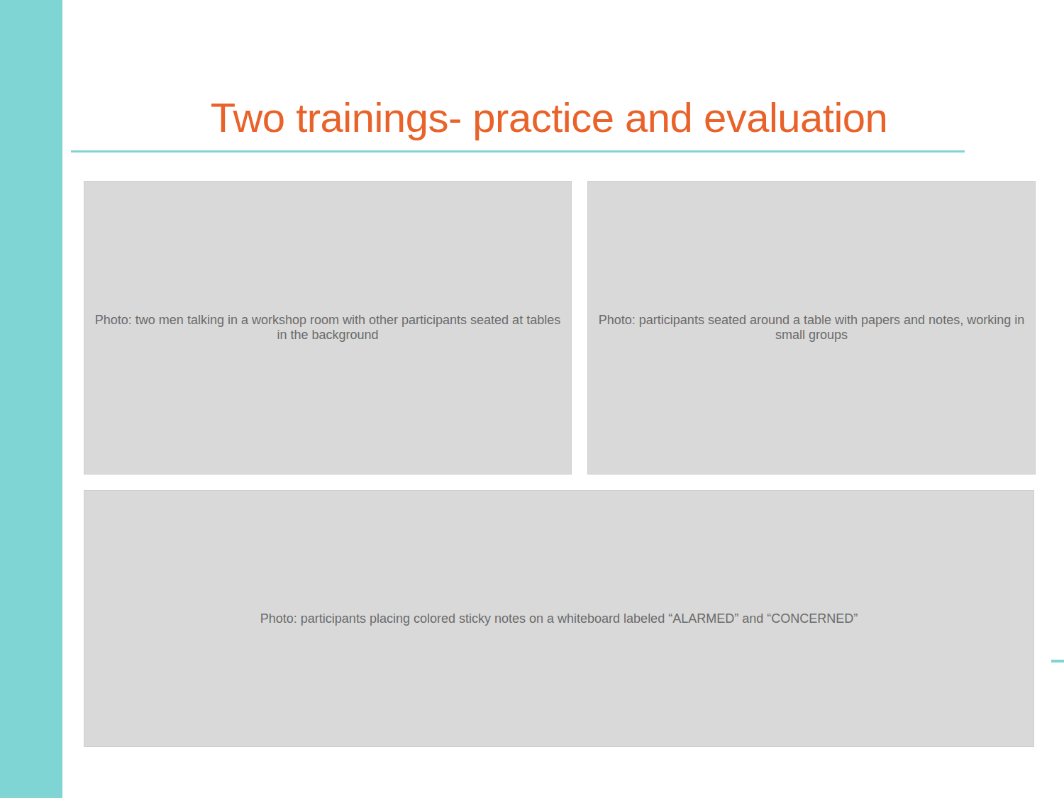Two trainings- practice and evaluation
Photo: two men talking in a workshop room with other participants seated at tables in the background
Photo: participants seated around a table with papers and notes, working in small groups
Photo: participants placing colored sticky notes on a whiteboard labeled “ALARMED” and “CONCERNED”